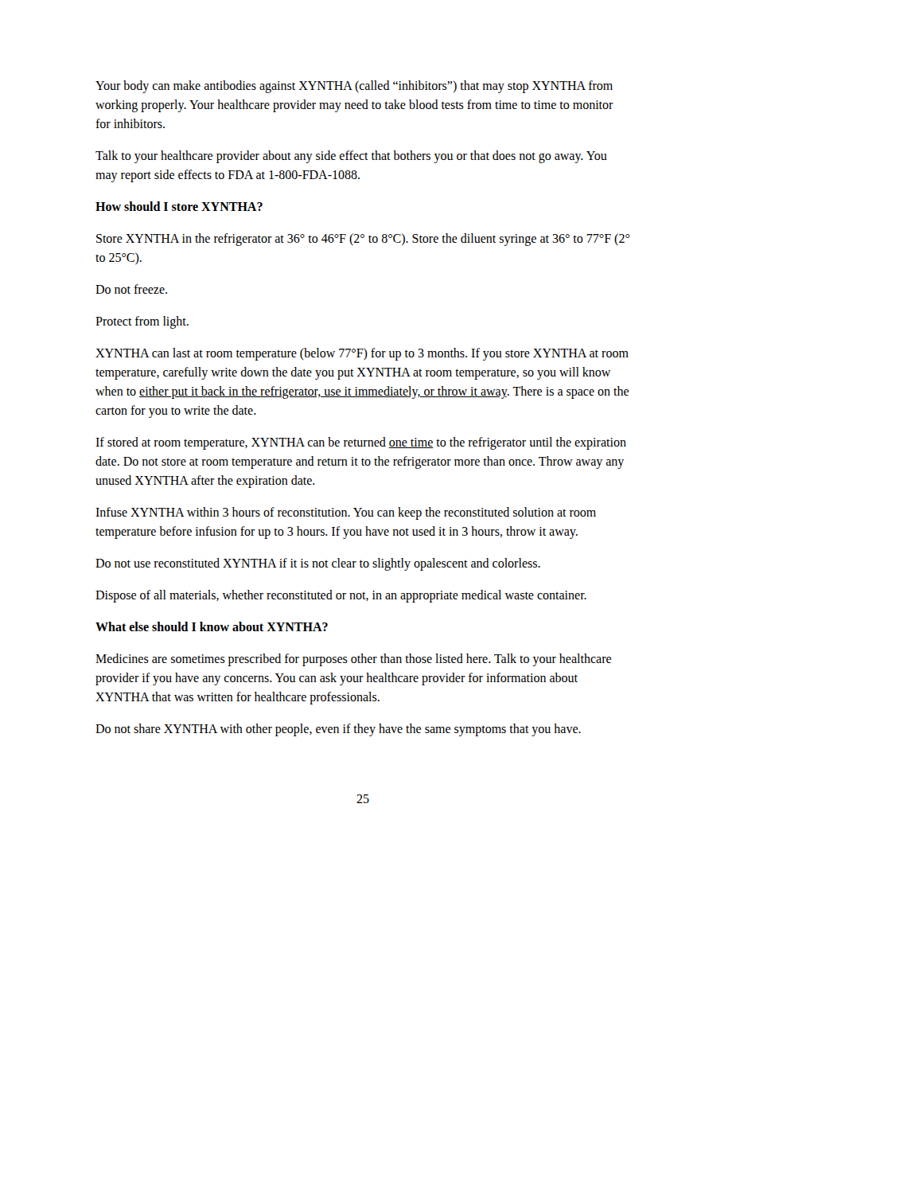Your body can make antibodies against XYNTHA (called “inhibitors”) that may stop XYNTHA from working properly. Your healthcare provider may need to take blood tests from time to time to monitor for inhibitors.
Talk to your healthcare provider about any side effect that bothers you or that does not go away. You may report side effects to FDA at 1-800-FDA-1088.
How should I store XYNTHA?
Store XYNTHA in the refrigerator at 36° to 46°F (2° to 8°C). Store the diluent syringe at 36° to 77°F (2° to 25°C).
Do not freeze.
Protect from light.
XYNTHA can last at room temperature (below 77°F) for up to 3 months. If you store XYNTHA at room temperature, carefully write down the date you put XYNTHA at room temperature, so you will know when to either put it back in the refrigerator, use it immediately, or throw it away. There is a space on the carton for you to write the date.
If stored at room temperature, XYNTHA can be returned one time to the refrigerator until the expiration date. Do not store at room temperature and return it to the refrigerator more than once. Throw away any unused XYNTHA after the expiration date.
Infuse XYNTHA within 3 hours of reconstitution. You can keep the reconstituted solution at room temperature before infusion for up to 3 hours. If you have not used it in 3 hours, throw it away.
Do not use reconstituted XYNTHA if it is not clear to slightly opalescent and colorless.
Dispose of all materials, whether reconstituted or not, in an appropriate medical waste container.
What else should I know about XYNTHA?
Medicines are sometimes prescribed for purposes other than those listed here. Talk to your healthcare provider if you have any concerns. You can ask your healthcare provider for information about XYNTHA that was written for healthcare professionals.
Do not share XYNTHA with other people, even if they have the same symptoms that you have.
25